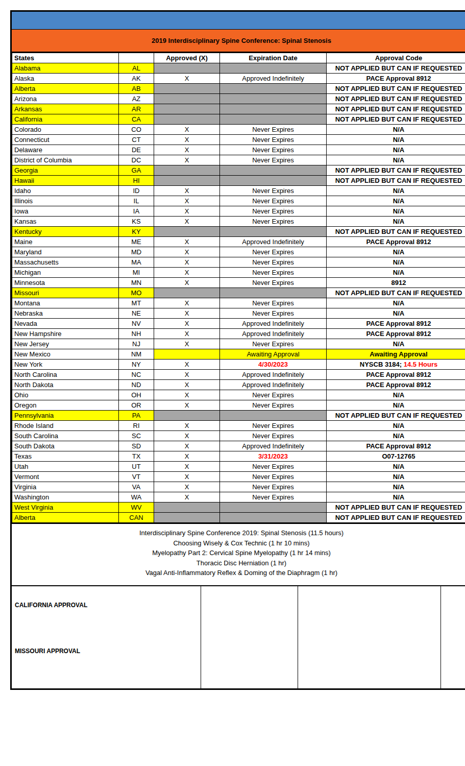2019 Interdisciplinary Spine Conference: Spinal Stenosis
| States | | Approved (X) | Expiration Date | Approval Code |
| --- | --- | --- | --- | --- |
| Alabama | AL | | | NOT APPLIED BUT CAN IF REQUESTED |
| Alaska | AK | X | Approved Indefinitely | PACE Approval 8912 |
| Alberta | AB | | | NOT APPLIED BUT CAN IF REQUESTED |
| Arizona | AZ | | | NOT APPLIED BUT CAN IF REQUESTED |
| Arkansas | AR | | | NOT APPLIED BUT CAN IF REQUESTED |
| California | CA | | | NOT APPLIED BUT CAN IF REQUESTED |
| Colorado | CO | X | Never Expires | N/A |
| Connecticut | CT | X | Never Expires | N/A |
| Delaware | DE | X | Never Expires | N/A |
| District of Columbia | DC | X | Never Expires | N/A |
| Georgia | GA | | | NOT APPLIED BUT CAN IF REQUESTED |
| Hawaii | HI | | | NOT APPLIED BUT CAN IF REQUESTED |
| Idaho | ID | X | Never Expires | N/A |
| Illinois | IL | X | Never Expires | N/A |
| Iowa | IA | X | Never Expires | N/A |
| Kansas | KS | X | Never Expires | N/A |
| Kentucky | KY | | | NOT APPLIED BUT CAN IF REQUESTED |
| Maine | ME | X | Approved Indefinitely | PACE Approval 8912 |
| Maryland | MD | X | Never Expires | N/A |
| Massachusetts | MA | X | Never Expires | N/A |
| Michigan | MI | X | Never Expires | N/A |
| Minnesota | MN | X | Never Expires | 8912 |
| Missouri | MO | | | NOT APPLIED BUT CAN IF REQUESTED |
| Montana | MT | X | Never Expires | N/A |
| Nebraska | NE | X | Never Expires | N/A |
| Nevada | NV | X | Approved Indefinitely | PACE Approval 8912 |
| New Hampshire | NH | X | Approved Indefinitely | PACE Approval 8912 |
| New Jersey | NJ | X | Never Expires | N/A |
| New Mexico | NM | | Awaiting Approval | Awaiting Approval |
| New York | NY | X | 4/30/2023 | NYSCB 3184; 14.5 Hours |
| North Carolina | NC | X | Approved Indefinitely | PACE Approval 8912 |
| North Dakota | ND | X | Approved Indefinitely | PACE Approval 8912 |
| Ohio | OH | X | Never Expires | N/A |
| Oregon | OR | X | Never Expires | N/A |
| Pennsylvania | PA | | | NOT APPLIED BUT CAN IF REQUESTED |
| Rhode Island | RI | X | Never Expires | N/A |
| South Carolina | SC | X | Never Expires | N/A |
| South Dakota | SD | X | Approved Indefinitely | PACE Approval 8912 |
| Texas | TX | X | 3/31/2023 | O07-12765 |
| Utah | UT | X | Never Expires | N/A |
| Vermont | VT | X | Never Expires | N/A |
| Virginia | VA | X | Never Expires | N/A |
| Washington | WA | X | Never Expires | N/A |
| West Virginia | WV | | | NOT APPLIED BUT CAN IF REQUESTED |
| Alberta | CAN | | | NOT APPLIED BUT CAN IF REQUESTED |
Interdisciplinary Spine Conference 2019: Spinal Stenosis (11.5 hours) Choosing Wisely & Cox Technic (1 hr 10 mins) Myelopathy Part 2: Cervical Spine Myelopathy (1 hr 14 mins) Thoracic Disc Herniation (1 hr) Vagal Anti-Inflammatory Reflex & Doming of the Diaphragm (1 hr)
CALIFORNIA APPROVAL
MISSOURI APPROVAL